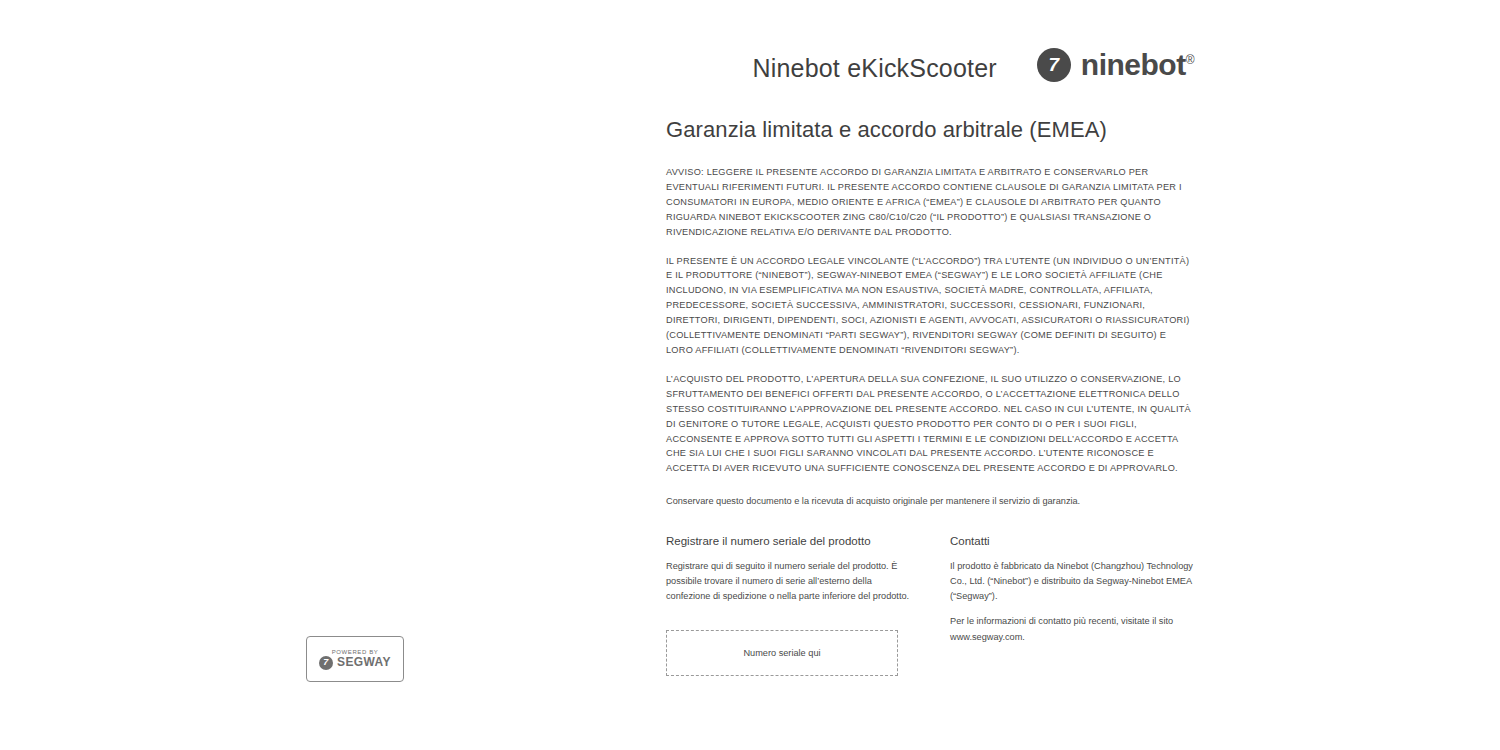Ninebot eKickScooter
7 ninebot®
Garanzia limitata e accordo arbitrale (EMEA)
AVVISO: LEGGERE IL PRESENTE ACCORDO DI GARANZIA LIMITATA E ARBITRATO E CONSERVARLO PER EVENTUALI RIFERIMENTI FUTURI. IL PRESENTE ACCORDO CONTIENE CLAUSOLE DI GARANZIA LIMITATA PER I CONSUMATORI IN EUROPA, MEDIO ORIENTE E AFRICA (“EMEA”) E CLAUSOLE DI ARBITRATO PER QUANTO RIGUARDA NINEBOT EKICKSCOOTER ZING C80/C10/C20 (“IL PRODOTTO”) E QUALSIASI TRANSAZIONE O RIVENDICAZIONE RELATIVA E/O DERIVANTE DAL PRODOTTO.
IL PRESENTE È UN ACCORDO LEGALE VINCOLANTE (“L’ACCORDO”) TRA L’UTENTE (UN INDIVIDUO O UN’ENTITÀ) E IL PRODUTTORE (“NINEBOT”), SEGWAY-NINEBOT EMEA (“SEGWAY”) E LE LORO SOCIETÀ AFFILIATE (CHE INCLUDONO, IN VIA ESEMPLIFICATIVA MA NON ESAUSTIVA, SOCIETÀ MADRE, CONTROLLATA, AFFILIATA, PREDECESSORE, SOCIETÀ SUCCESSIVA, AMMINISTRATORI, SUCCESSORI, CESSIONARI, FUNZIONARI, DIRETTORI, DIRIGENTI, DIPENDENTI, SOCI, AZIONISTI E AGENTI, AVVOCATI, ASSICURATORI O RIASSICURATORI) (COLLETTIVAMENTE DENOMINATI “PARTI SEGWAY”), RIVENDITORI SEGWAY (COME DEFINITI DI SEGUITO) E LORO AFFILIATI (COLLETTIVAMENTE DENOMINATI “RIVENDITORI SEGWAY”).
L’ACQUISTO DEL PRODOTTO, L’APERTURA DELLA SUA CONFEZIONE, IL SUO UTILIZZO O CONSERVAZIONE, LO SFRUTTAMENTO DEI BENEFICI OFFERTI DAL PRESENTE ACCORDO, O L’ACCETTAZIONE ELETTRONICA DELLO STESSO COSTITUIRANNO L’APPROVAZIONE DEL PRESENTE ACCORDO. NEL CASO IN CUI L’UTENTE, IN QUALITÀ DI GENITORE O TUTORE LEGALE, ACQUISTI QUESTO PRODOTTO PER CONTO DI O PER I SUOI FIGLI, ACCONSENTE E APPROVA SOTTO TUTTI GLI ASPETTI I TERMINI E LE CONDIZIONI DELL’ACCORDO E ACCETTA CHE SIA LUI CHE I SUOI FIGLI SARANNO VINCOLATI DAL PRESENTE ACCORDO. L’UTENTE RICONOSCE E ACCETTA DI AVER RICEVUTO UNA SUFFICIENTE CONOSCENZA DEL PRESENTE ACCORDO E DI APPROVARLO.
Conservare questo documento e la ricevuta di acquisto originale per mantenere il servizio di garanzia.
Registrare il numero seriale del prodotto
Registrare qui di seguito il numero seriale del prodotto. È possibile trovare il numero di serie all’esterno della confezione di spedizione o nella parte inferiore del prodotto.
Numero seriale qui
Contatti
Il prodotto è fabbricato da Ninebot (Changzhou) Technology Co., Ltd. (“Ninebot”) e distribuito da Segway-Ninebot EMEA (“Segway”).
Per le informazioni di contatto più recenti, visitate il sito www.segway.com.
Powered by 7 SEGWAY